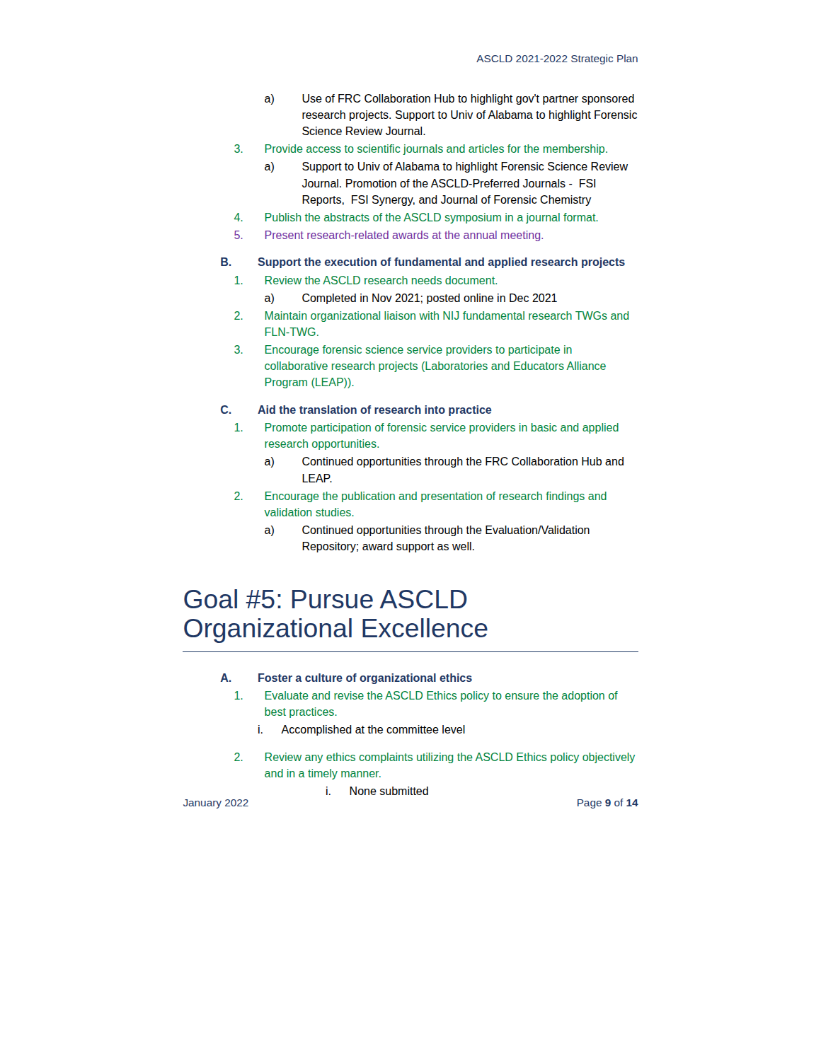ASCLD 2021-2022 Strategic Plan
a)
Use of FRC Collaboration Hub to highlight gov't partner sponsored research projects. Support to Univ of Alabama to highlight Forensic Science Review Journal.
3.
Provide access to scientific journals and articles for the membership.
a)
Support to Univ of Alabama to highlight Forensic Science Review Journal. Promotion of the ASCLD-Preferred Journals - FSI Reports, FSI Synergy, and Journal of Forensic Chemistry
4.
Publish the abstracts of the ASCLD symposium in a journal format.
5.
Present research-related awards at the annual meeting.
B.
Support the execution of fundamental and applied research projects
1.
Review the ASCLD research needs document.
a)
Completed in Nov 2021; posted online in Dec 2021
2.
Maintain organizational liaison with NIJ fundamental research TWGs and FLN-TWG.
3.
Encourage forensic science service providers to participate in collaborative research projects (Laboratories and Educators Alliance Program (LEAP)).
C.
Aid the translation of research into practice
1.
Promote participation of forensic service providers in basic and applied research opportunities.
a)
Continued opportunities through the FRC Collaboration Hub and LEAP.
2.
Encourage the publication and presentation of research findings and validation studies.
a)
Continued opportunities through the Evaluation/Validation Repository; award support as well.
Goal #5: Pursue ASCLD Organizational Excellence
A.
Foster a culture of organizational ethics
1.
Evaluate and revise the ASCLD Ethics policy to ensure the adoption of best practices.
i.
Accomplished at the committee level
2.
Review any ethics complaints utilizing the ASCLD Ethics policy objectively and in a timely manner.
i.
None submitted
January 2022
Page 9 of 14